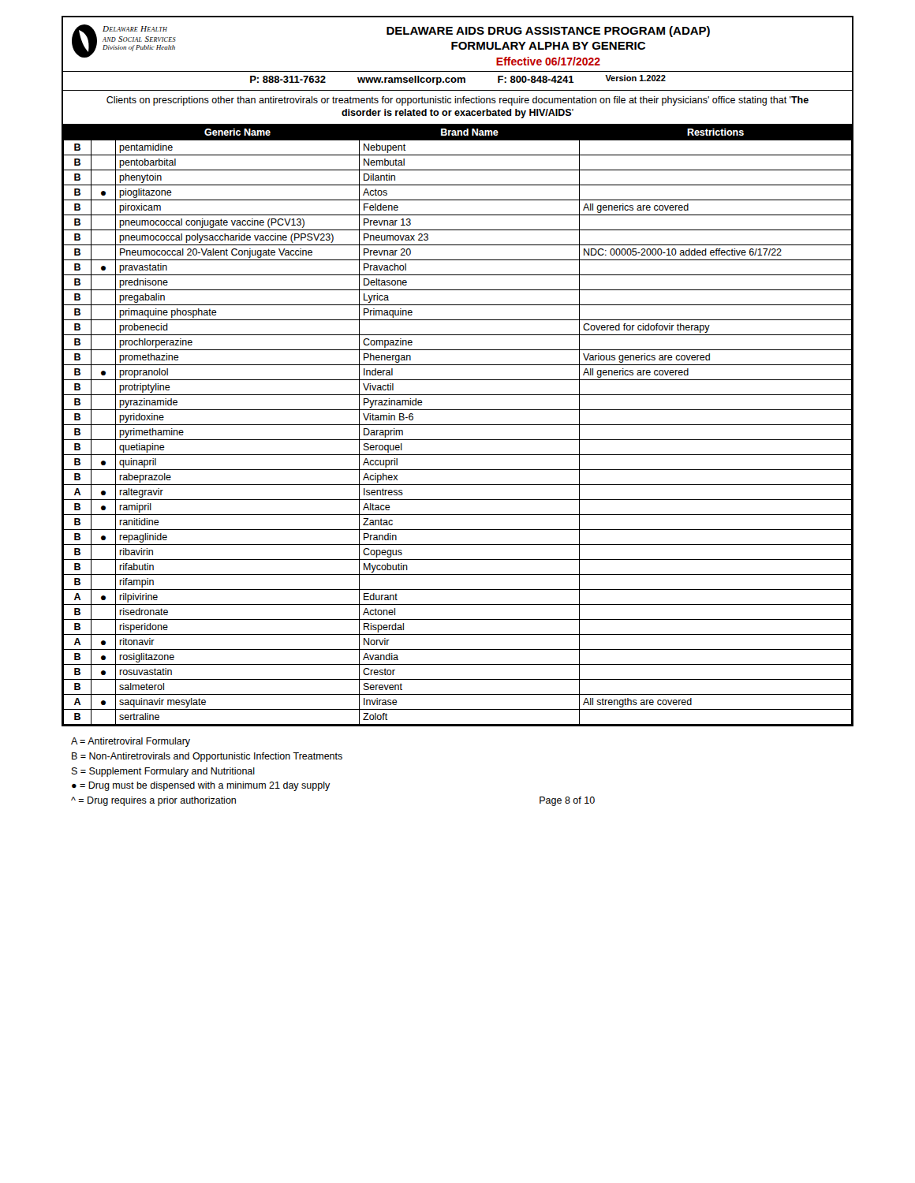Delaware Health
and Social Services
Division of Public Health
DELAWARE AIDS DRUG ASSISTANCE PROGRAM (ADAP)
FORMULARY ALPHA BY GENERIC
Effective 06/17/2022
P: 888-311-7632 www.ramsellcorp.com F: 800-848-4241 Version 1.2022
Clients on prescriptions other than antiretrovirals or treatments for opportunistic infections require documentation on file at their physicians' office stating that 'The disorder is related to or exacerbated by HIV/AIDS'
| | | Generic Name | Brand Name | Restrictions |
| --- | --- | --- | --- | --- |
| B | | pentamidine | Nebupent | |
| B | | pentobarbital | Nembutal | |
| B | | phenytoin | Dilantin | |
| B | ● | pioglitazone | Actos | |
| B | | piroxicam | Feldene | All generics are covered |
| B | | pneumococcal conjugate vaccine (PCV13) | Prevnar 13 | |
| B | | pneumococcal polysaccharide vaccine (PPSV23) | Pneumovax 23 | |
| B | | Pneumococcal 20-Valent Conjugate Vaccine | Prevnar 20 | NDC: 00005-2000-10 added effective 6/17/22 |
| B | ● | pravastatin | Pravachol | |
| B | | prednisone | Deltasone | |
| B | | pregabalin | Lyrica | |
| B | | primaquine phosphate | Primaquine | |
| B | | probenecid | | Covered for cidofovir therapy |
| B | | prochlorperazine | Compazine | |
| B | | promethazine | Phenergan | Various generics are covered |
| B | ● | propranolol | Inderal | All generics are covered |
| B | | protriptyline | Vivactil | |
| B | | pyrazinamide | Pyrazinamide | |
| B | | pyridoxine | Vitamin B-6 | |
| B | | pyrimethamine | Daraprim | |
| B | | quetiapine | Seroquel | |
| B | ● | quinapril | Accupril | |
| B | | rabeprazole | Aciphex | |
| A | ● | raltegravir | Isentress | |
| B | ● | ramipril | Altace | |
| B | | ranitidine | Zantac | |
| B | ● | repaglinide | Prandin | |
| B | | ribavirin | Copegus | |
| B | | rifabutin | Mycobutin | |
| B | | rifampin | | |
| A | ● | rilpivirine | Edurant | |
| B | | risedronate | Actonel | |
| B | | risperidone | Risperdal | |
| A | ● | ritonavir | Norvir | |
| B | ● | rosiglitazone | Avandia | |
| B | ● | rosuvastatin | Crestor | |
| B | | salmeterol | Serevent | |
| A | ● | saquinavir mesylate | Invirase | All strengths are covered |
| B | | sertraline | Zoloft | |
A = Antiretroviral Formulary
B = Non-Antiretrovirals and Opportunistic Infection Treatments
S = Supplement Formulary and Nutritional
● = Drug must be dispensed with a minimum 21 day supply
^ = Drug requires a prior authorization Page 8 of 10